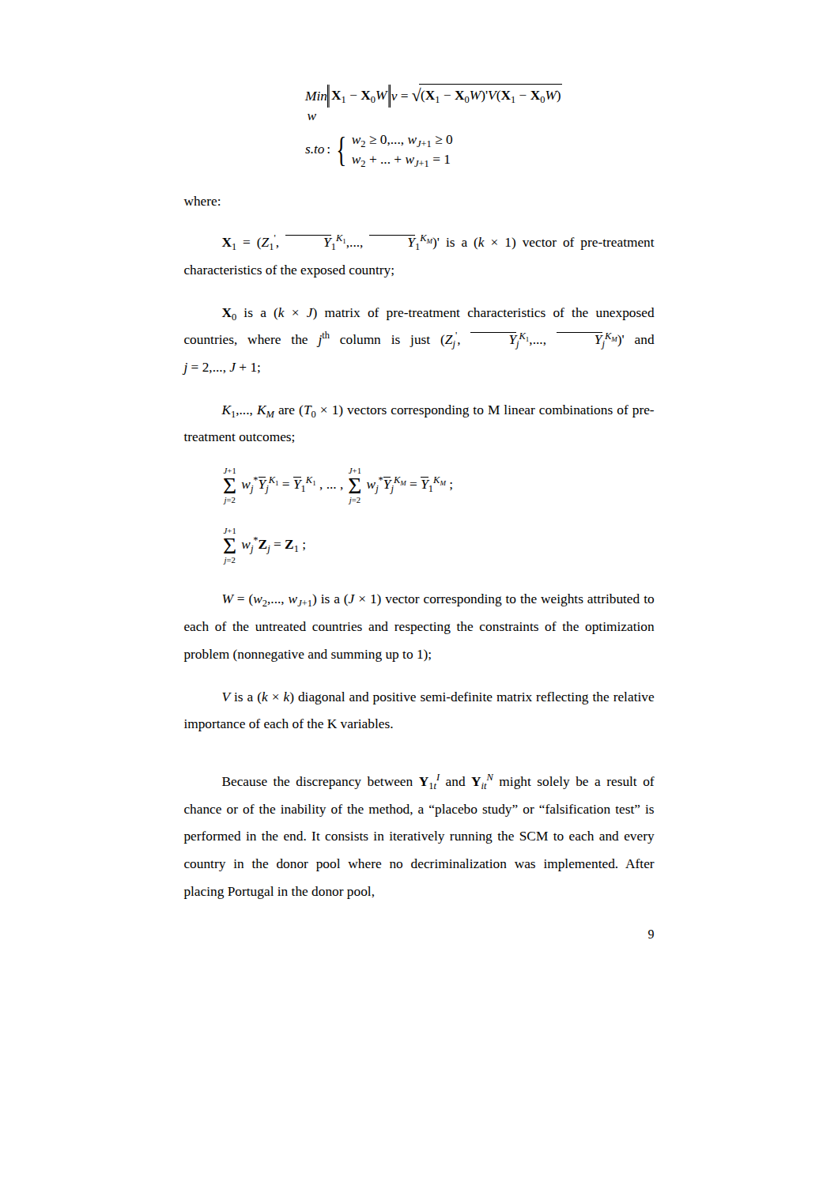Min X1 − X0W v = (X1 − X0W)'V(X1 − X0W)
w
s.to: {
w2 ≥ 0,..., wJ+1 ≥ 0
w2 + ... + wJ+1 = 1
where:
X1 = (Z1', Y1K1,..., Y1KM)' is a (k × 1) vector of pre-treatment characteristics of the exposed country;
X0 is a (k × J) matrix of pre-treatment characteristics of the unexposed countries, where the jth column is just (Zj', YjK1,..., YjKM)' and j = 2,..., J + 1;
K1,..., KM are (T0 × 1) vectors corresponding to M linear combinations of pre-treatment outcomes;
J+1 Σ j=2 wj*YjK1 = Y1K1 , ... , J+1 Σ j=2 wj*YjKM = Y1KM ;
J+1 Σ j=2 wj*Zj = Z1 ;
W = (w2,..., wJ+1) is a (J × 1) vector corresponding to the weights attributed to each of the untreated countries and respecting the constraints of the optimization problem (nonnegative and summing up to 1);
V is a (k × k) diagonal and positive semi-definite matrix reflecting the relative importance of each of the K variables.
Because the discrepancy between Y1tI and YitN might solely be a result of chance or of the inability of the method, a “placebo study” or “falsification test” is performed in the end. It consists in iteratively running the SCM to each and every country in the donor pool where no decriminalization was implemented. After placing Portugal in the donor pool,
9